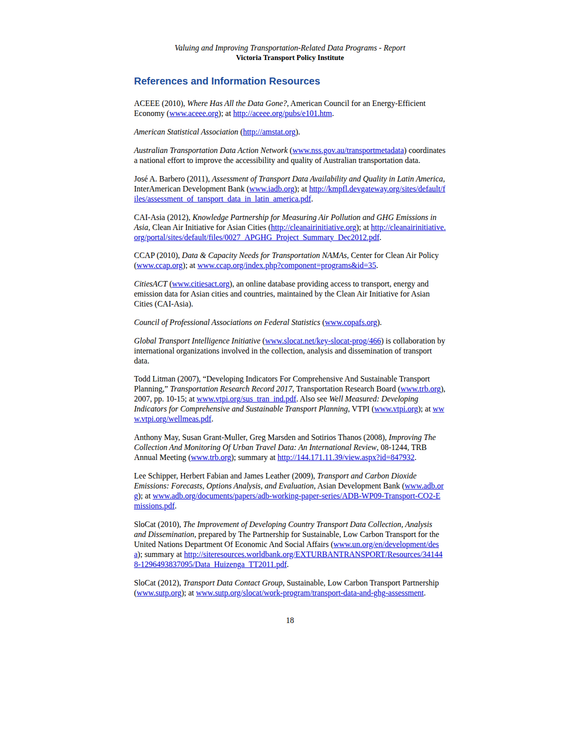Valuing and Improving Transportation-Related Data Programs - Report
Victoria Transport Policy Institute
References and Information Resources
ACEEE (2010), Where Has All the Data Gone?, American Council for an Energy-Efficient Economy (www.aceee.org); at http://aceee.org/pubs/e101.htm.
American Statistical Association (http://amstat.org).
Australian Transportation Data Action Network (www.nss.gov.au/transportmetadata) coordinates a national effort to improve the accessibility and quality of Australian transportation data.
José A. Barbero (2011), Assessment of Transport Data Availability and Quality in Latin America, InterAmerican Development Bank (www.iadb.org); at http://kmpfl.devgateway.org/sites/default/files/assessment_of_tansport_data_in_latin_america.pdf.
CAI-Asia (2012), Knowledge Partnership for Measuring Air Pollution and GHG Emissions in Asia, Clean Air Initiative for Asian Cities (http://cleanairinitiative.org); at http://cleanairinitiative.org/portal/sites/default/files/0027_APGHG_Project_Summary_Dec2012.pdf.
CCAP (2010), Data & Capacity Needs for Transportation NAMAs, Center for Clean Air Policy (www.ccap.org); at www.ccap.org/index.php?component=programs&id=35.
CitiesACT (www.citiesact.org), an online database providing access to transport, energy and emission data for Asian cities and countries, maintained by the Clean Air Initiative for Asian Cities (CAI-Asia).
Council of Professional Associations on Federal Statistics (www.copafs.org).
Global Transport Intelligence Initiative (www.slocat.net/key-slocat-prog/466) is collaboration by international organizations involved in the collection, analysis and dissemination of transport data.
Todd Litman (2007), “Developing Indicators For Comprehensive And Sustainable Transport Planning,” Transportation Research Record 2017, Transportation Research Board (www.trb.org), 2007, pp. 10-15; at www.vtpi.org/sus_tran_ind.pdf. Also see Well Measured: Developing Indicators for Comprehensive and Sustainable Transport Planning, VTPI (www.vtpi.org); at www.vtpi.org/wellmeas.pdf.
Anthony May, Susan Grant-Muller, Greg Marsden and Sotirios Thanos (2008), Improving The Collection And Monitoring Of Urban Travel Data: An International Review, 08-1244, TRB Annual Meeting (www.trb.org); summary at http://144.171.11.39/view.aspx?id=847932.
Lee Schipper, Herbert Fabian and James Leather (2009), Transport and Carbon Dioxide Emissions: Forecasts, Options Analysis, and Evaluation, Asian Development Bank (www.adb.org); at www.adb.org/documents/papers/adb-working-paper-series/ADB-WP09-Transport-CO2-Emissions.pdf.
SloCat (2010), The Improvement of Developing Country Transport Data Collection, Analysis and Dissemination, prepared by The Partnership for Sustainable, Low Carbon Transport for the United Nations Department Of Economic And Social Affairs (www.un.org/en/development/desa); summary at http://siteresources.worldbank.org/EXTURBANTRANSPORT/Resources/341448-1296493837095/Data_Huizenga_TT2011.pdf.
SloCat (2012), Transport Data Contact Group, Sustainable, Low Carbon Transport Partnership (www.sutp.org); at www.sutp.org/slocat/work-program/transport-data-and-ghg-assessment.
18